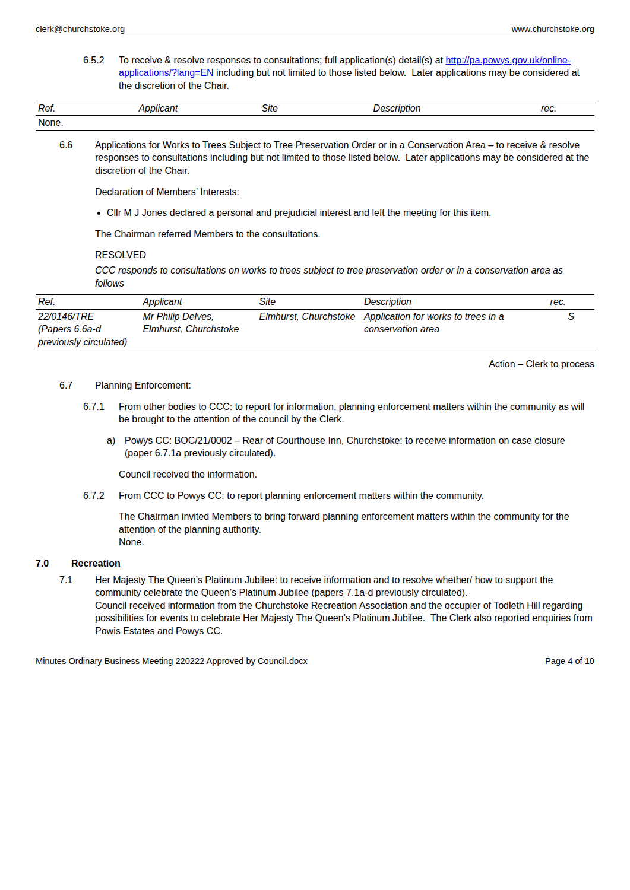clerk@churchstoke.org www.churchstoke.org
6.5.2
To receive & resolve responses to consultations; full application(s) detail(s) at http://pa.powys.gov.uk/online-applications/?lang=EN including but not limited to those listed below. Later applications may be considered at the discretion of the Chair.
| Ref. | Applicant | Site | Description | rec. |
| --- | --- | --- | --- | --- |
| None. |
6.6
Applications for Works to Trees Subject to Tree Preservation Order or in a Conservation Area – to receive & resolve responses to consultations including but not limited to those listed below. Later applications may be considered at the discretion of the Chair.
Declaration of Members’ Interests:
Cllr M J Jones declared a personal and prejudicial interest and left the meeting for this item.
The Chairman referred Members to the consultations.
RESOLVED
CCC responds to consultations on works to trees subject to tree preservation order or in a conservation area as follows
| Ref. | Applicant | Site | Description | rec. |
| --- | --- | --- | --- | --- |
| 22/0146/TRE (Papers 6.6a-d previously circulated) | Mr Philip Delves, Elmhurst, Churchstoke | Elmhurst, Churchstoke | Application for works to trees in a conservation area | S |
Action – Clerk to process
6.7
Planning Enforcement:
6.7.1
From other bodies to CCC: to report for information, planning enforcement matters within the community as will be brought to the attention of the council by the Clerk.
a)
Powys CC: BOC/21/0002 – Rear of Courthouse Inn, Churchstoke: to receive information on case closure (paper 6.7.1a previously circulated).
Council received the information.
6.7.2
From CCC to Powys CC: to report planning enforcement matters within the community.
The Chairman invited Members to bring forward planning enforcement matters within the community for the attention of the planning authority.
None.
7.0
Recreation
7.1
Her Majesty The Queen’s Platinum Jubilee: to receive information and to resolve whether/ how to support the community celebrate the Queen’s Platinum Jubilee (papers 7.1a-d previously circulated).
Council received information from the Churchstoke Recreation Association and the occupier of Todleth Hill regarding possibilities for events to celebrate Her Majesty The Queen’s Platinum Jubilee. The Clerk also reported enquiries from Powis Estates and Powys CC.
Minutes Ordinary Business Meeting 220222 Approved by Council.docx Page 4 of 10